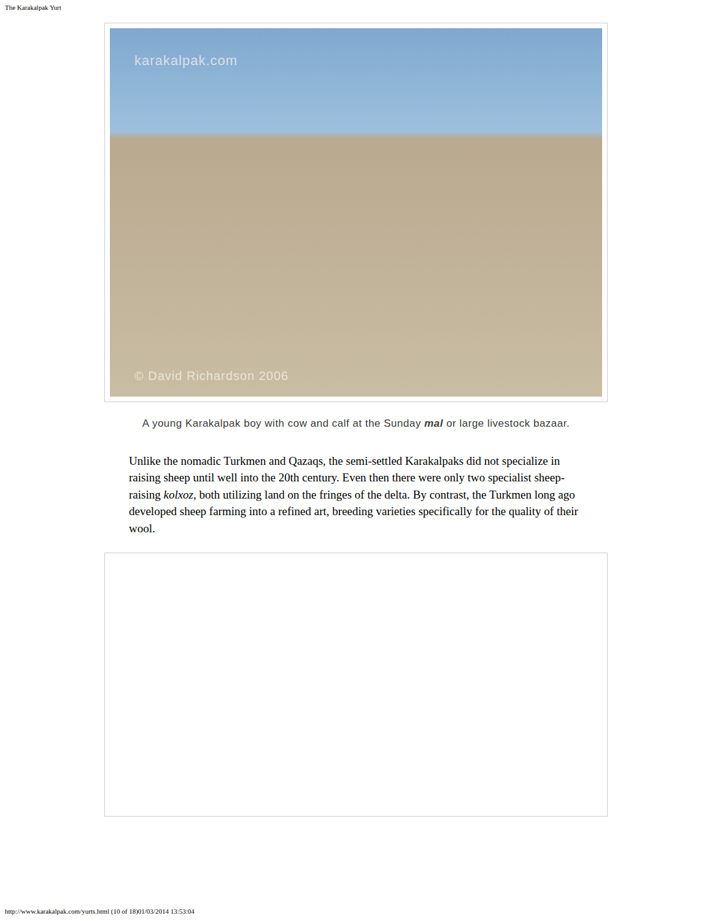The Karakalpak Yurt
karakalpak.com
© David Richardson 2006
A young Karakalpak boy with cow and calf at the Sunday mal or large livestock bazaar.
Unlike the nomadic Turkmen and Qazaqs, the semi-settled Karakalpaks did not specialize in raising sheep until well into the 20th century. Even then there were only two specialist sheep-raising kolxoz, both utilizing land on the fringes of the delta. By contrast, the Turkmen long ago developed sheep farming into a refined art, breeding varieties specifically for the quality of their wool.
http://www.karakalpak.com/yurts.html (10 of 18)01/03/2014 13:53:04